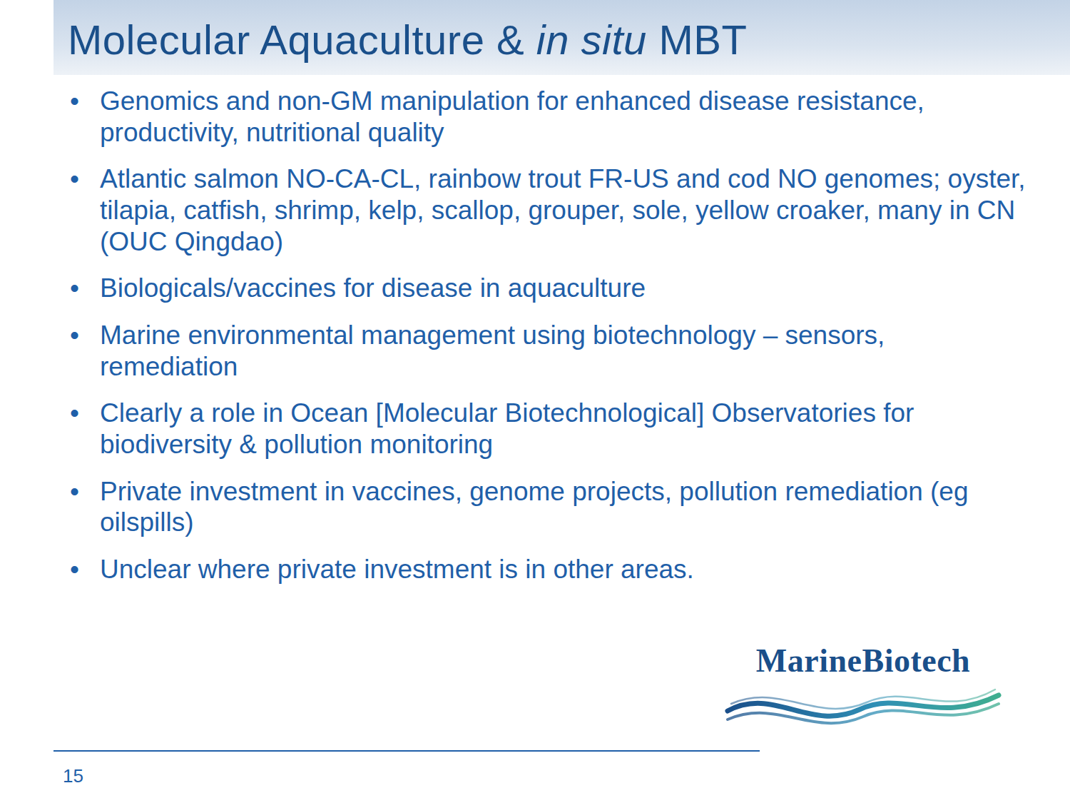Molecular Aquaculture & in situ MBT
Genomics and non-GM manipulation for enhanced disease resistance, productivity, nutritional quality
Atlantic salmon NO-CA-CL, rainbow trout FR-US and cod NO genomes; oyster, tilapia, catfish, shrimp, kelp, scallop, grouper, sole, yellow croaker, many in CN (OUC Qingdao)
Biologicals/vaccines for disease in aquaculture
Marine environmental management using biotechnology – sensors, remediation
Clearly a role in Ocean [Molecular Biotechnological] Observatories for biodiversity & pollution monitoring
Private investment in vaccines, genome projects, pollution remediation (eg oilspills)
Unclear where private investment is in other areas.
15
MarineBiotech